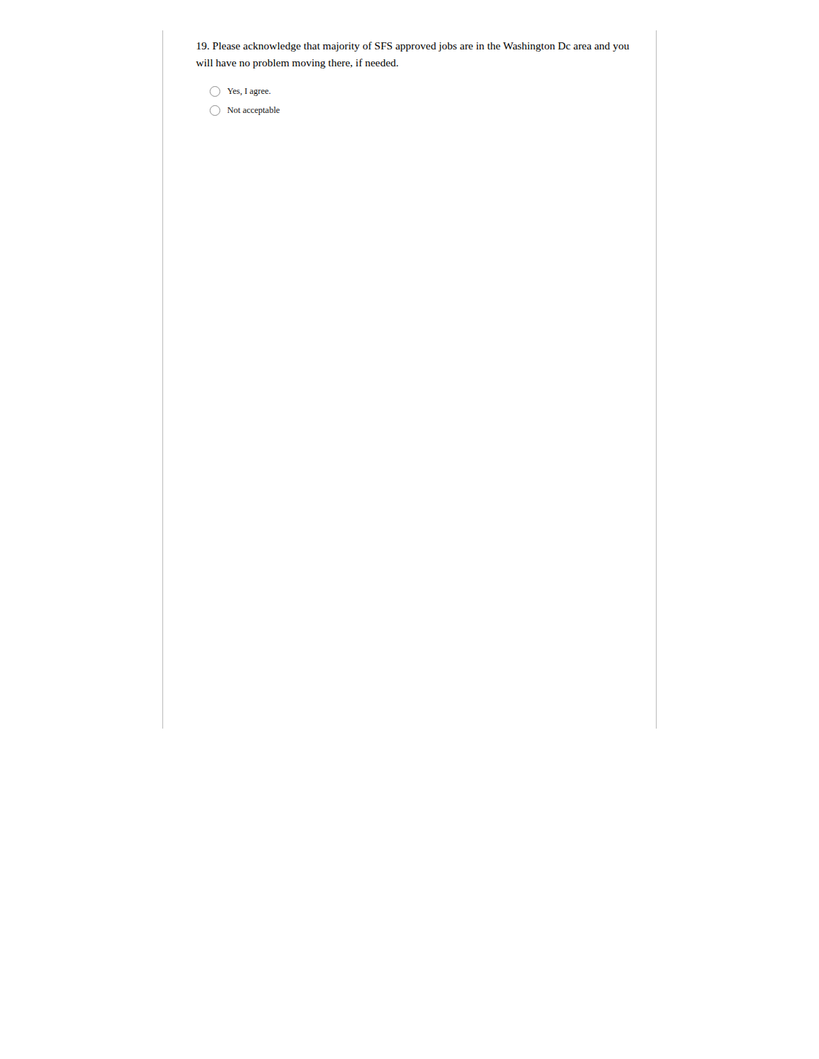19. Please acknowledge that majority of SFS approved jobs are in the Washington Dc area and you will have no problem moving there, if needed.
Yes, I agree.
Not acceptable